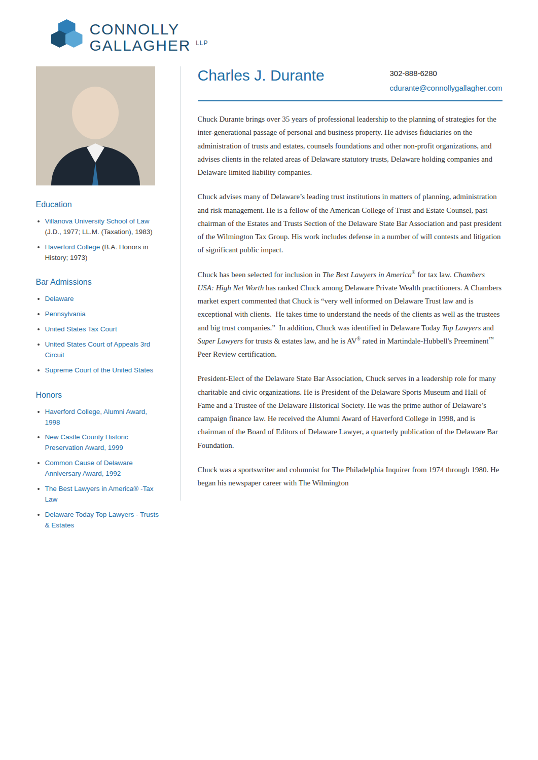CONNOLLY
GALLAGHER LLP
Education
Villanova University School of Law (J.D., 1977; LL.M. (Taxation), 1983)
Haverford College (B.A. Honors in History; 1973)
Bar Admissions
Delaware
Pennsylvania
United States Tax Court
United States Court of Appeals 3rd Circuit
Supreme Court of the United States
Honors
Haverford College, Alumni Award, 1998
New Castle County Historic Preservation Award, 1999
Common Cause of Delaware Anniversary Award, 1992
The Best Lawyers in America® -Tax Law
Delaware Today Top Lawyers - Trusts & Estates
Charles J. Durante
302-888-6280
cdurante@connollygallagher.com
Chuck Durante brings over 35 years of professional leadership to the planning of strategies for the inter-generational passage of personal and business property. He advises fiduciaries on the administration of trusts and estates, counsels foundations and other non-profit organizations, and advises clients in the related areas of Delaware statutory trusts, Delaware holding companies and Delaware limited liability companies.
Chuck advises many of Delaware’s leading trust institutions in matters of planning, administration and risk management. He is a fellow of the American College of Trust and Estate Counsel, past chairman of the Estates and Trusts Section of the Delaware State Bar Association and past president of the Wilmington Tax Group. His work includes defense in a number of will contests and litigation of significant public impact.
Chuck has been selected for inclusion in The Best Lawyers in America® for tax law. Chambers USA: High Net Worth has ranked Chuck among Delaware Private Wealth practitioners. A Chambers market expert commented that Chuck is “very well informed on Delaware Trust law and is exceptional with clients. He takes time to understand the needs of the clients as well as the trustees and big trust companies.” In addition, Chuck was identified in Delaware Today Top Lawyers and Super Lawyers for trusts & estates law, and he is AV® rated in Martindale-Hubbell's Preeminent™ Peer Review certification.
President-Elect of the Delaware State Bar Association, Chuck serves in a leadership role for many charitable and civic organizations. He is President of the Delaware Sports Museum and Hall of Fame and a Trustee of the Delaware Historical Society. He was the prime author of Delaware’s campaign finance law. He received the Alumni Award of Haverford College in 1998, and is chairman of the Board of Editors of Delaware Lawyer, a quarterly publication of the Delaware Bar Foundation.
Chuck was a sportswriter and columnist for The Philadelphia Inquirer from 1974 through 1980. He began his newspaper career with The Wilmington